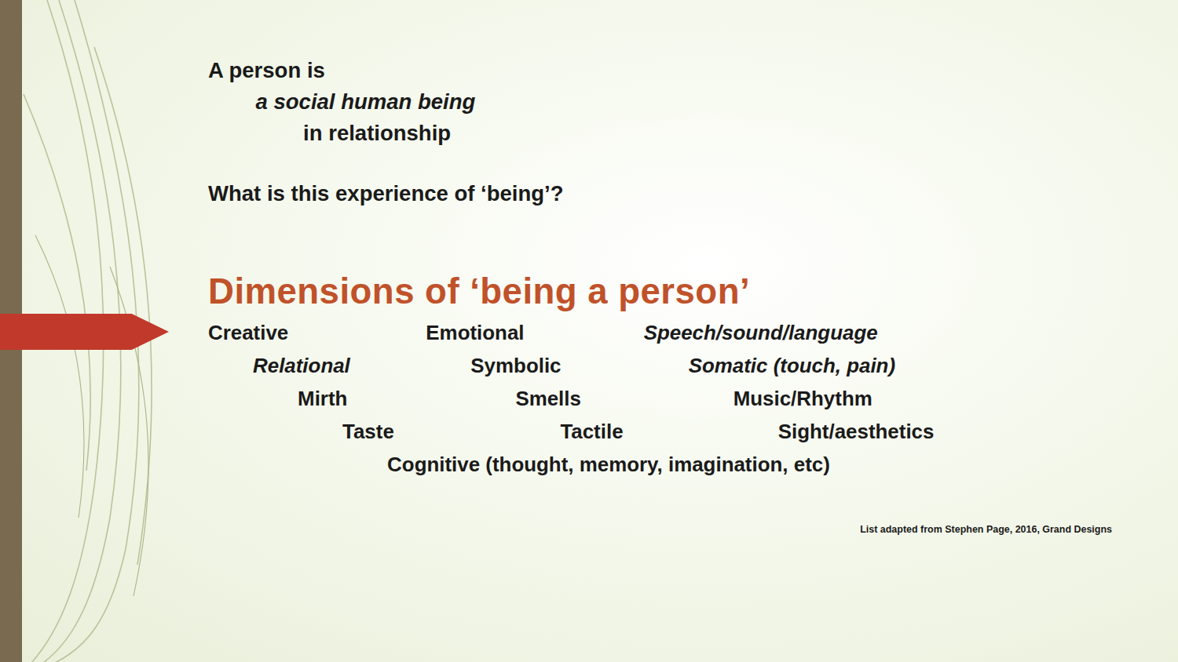A person is a social human being in relationship
What is this experience of ‘being’?
Dimensions of ‘being a person’
Creative Emotional Speech/sound/language
Relational Symbolic Somatic (touch, pain)
Mirth Smells Music/Rhythm
Taste Tactile Sight/aesthetics
Cognitive (thought, memory, imagination, etc)
List adapted from Stephen Page, 2016, Grand Designs